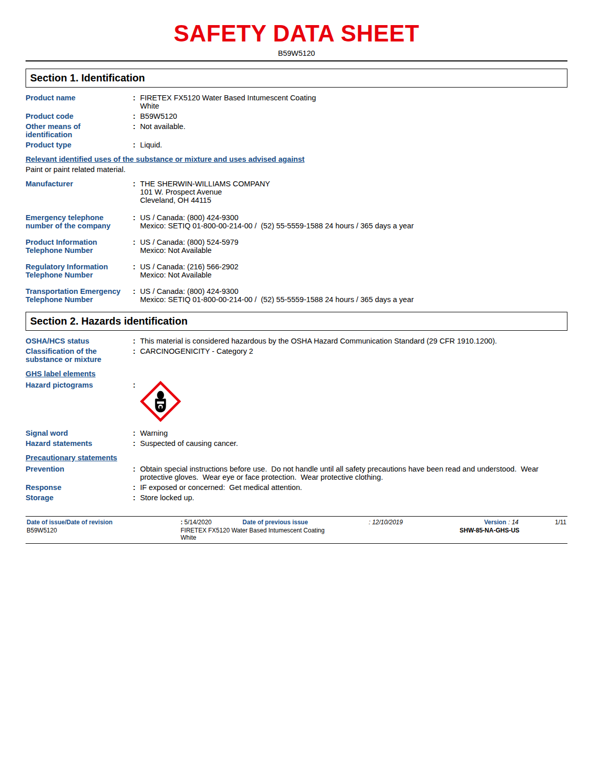SAFETY DATA SHEET
B59W5120
Section 1. Identification
| Product name | : | FIRETEX FX5120 Water Based Intumescent Coating White |
| Product code | : | B59W5120 |
| Other means of identification | : | Not available. |
| Product type | : | Liquid. |
Relevant identified uses of the substance or mixture and uses advised against
Paint or paint related material.
| Manufacturer | : | THE SHERWIN-WILLIAMS COMPANY 101 W. Prospect Avenue Cleveland, OH 44115 |
| Emergency telephone number of the company | : | US / Canada: (800) 424-9300 Mexico: SETIQ 01-800-00-214-00 / (52) 55-5559-1588 24 hours / 365 days a year |
| Product Information Telephone Number | : | US / Canada: (800) 524-5979 Mexico: Not Available |
| Regulatory Information Telephone Number | : | US / Canada: (216) 566-2902 Mexico: Not Available |
| Transportation Emergency Telephone Number | : | US / Canada: (800) 424-9300 Mexico: SETIQ 01-800-00-214-00 / (52) 55-5559-1588 24 hours / 365 days a year |
Section 2. Hazards identification
| OSHA/HCS status | : | This material is considered hazardous by the OSHA Hazard Communication Standard (29 CFR 1910.1200). |
| Classification of the substance or mixture | : | CARCINOGENICITY - Category 2 |
GHS label elements
| Hazard pictograms | : | |
| Signal word | : | Warning |
| Hazard statements | : | Suspected of causing cancer. |
Precautionary statements
| Prevention | : | Obtain special instructions before use. Do not handle until all safety precautions have been read and understood. Wear protective gloves. Wear eye or face protection. Wear protective clothing. |
| Response | : | IF exposed or concerned: Get medical attention. |
| Storage | : | Store locked up. |
| Date of issue/Date of revision | : 5/14/2020 | Date of previous issue | : 12/10/2019 | Version | : 14 | 1/11 |
| B59W5120 | FIRETEX FX5120 Water Based Intumescent Coating White | SHW-85-NA-GHS-US | |